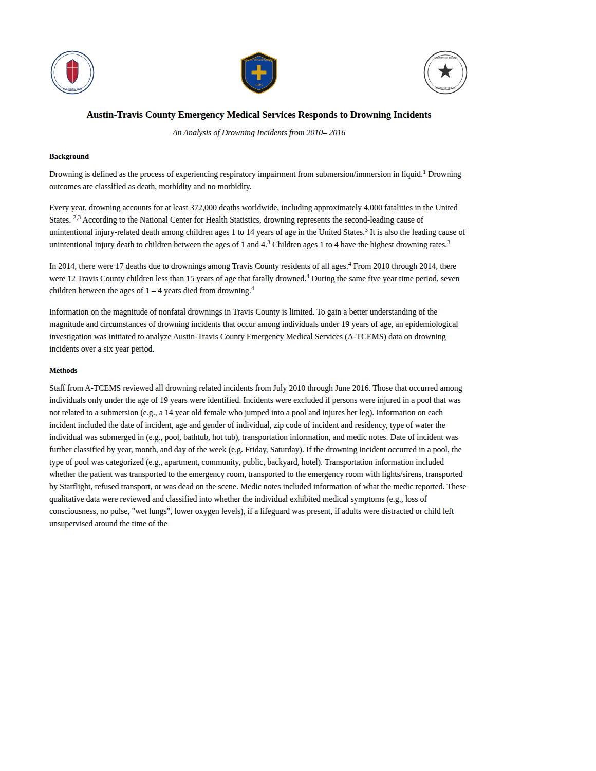FOUNDED 1839
AUSTIN-TRAVIS COUNTY EMS
COUNTY OF TRAVIS STATE OF TEXAS
Austin-Travis County Emergency Medical Services Responds to Drowning Incidents
An Analysis of Drowning Incidents from 2010– 2016
Background
Drowning is defined as the process of experiencing respiratory impairment from submersion/immersion in liquid.1 Drowning outcomes are classified as death, morbidity and no morbidity.
Every year, drowning accounts for at least 372,000 deaths worldwide, including approximately 4,000 fatalities in the United States. 2,3 According to the National Center for Health Statistics, drowning represents the second-leading cause of unintentional injury-related death among children ages 1 to 14 years of age in the United States.3 It is also the leading cause of unintentional injury death to children between the ages of 1 and 4.3 Children ages 1 to 4 have the highest drowning rates.3
In 2014, there were 17 deaths due to drownings among Travis County residents of all ages.4 From 2010 through 2014, there were 12 Travis County children less than 15 years of age that fatally drowned.4 During the same five year time period, seven children between the ages of 1 – 4 years died from drowning.4
Information on the magnitude of nonfatal drownings in Travis County is limited. To gain a better understanding of the magnitude and circumstances of drowning incidents that occur among individuals under 19 years of age, an epidemiological investigation was initiated to analyze Austin-Travis County Emergency Medical Services (A-TCEMS) data on drowning incidents over a six year period.
Methods
Staff from A-TCEMS reviewed all drowning related incidents from July 2010 through June 2016. Those that occurred among individuals only under the age of 19 years were identified. Incidents were excluded if persons were injured in a pool that was not related to a submersion (e.g., a 14 year old female who jumped into a pool and injures her leg). Information on each incident included the date of incident, age and gender of individual, zip code of incident and residency, type of water the individual was submerged in (e.g., pool, bathtub, hot tub), transportation information, and medic notes. Date of incident was further classified by year, month, and day of the week (e.g. Friday, Saturday). If the drowning incident occurred in a pool, the type of pool was categorized (e.g., apartment, community, public, backyard, hotel). Transportation information included whether the patient was transported to the emergency room, transported to the emergency room with lights/sirens, transported by Starflight, refused transport, or was dead on the scene. Medic notes included information of what the medic reported. These qualitative data were reviewed and classified into whether the individual exhibited medical symptoms (e.g., loss of consciousness, no pulse, "wet lungs", lower oxygen levels), if a lifeguard was present, if adults were distracted or child left unsupervised around the time of the